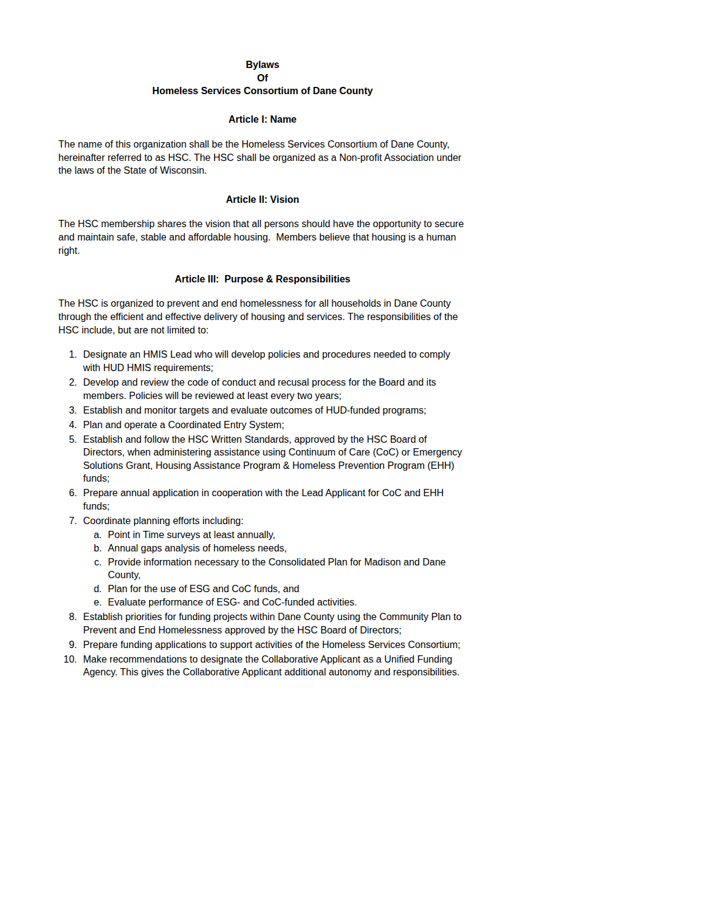Bylaws
Of
Homeless Services Consortium of Dane County
Article I: Name
The name of this organization shall be the Homeless Services Consortium of Dane County, hereinafter referred to as HSC. The HSC shall be organized as a Non-profit Association under the laws of the State of Wisconsin.
Article II: Vision
The HSC membership shares the vision that all persons should have the opportunity to secure and maintain safe, stable and affordable housing. Members believe that housing is a human right.
Article III: Purpose & Responsibilities
The HSC is organized to prevent and end homelessness for all households in Dane County through the efficient and effective delivery of housing and services. The responsibilities of the HSC include, but are not limited to:
Designate an HMIS Lead who will develop policies and procedures needed to comply with HUD HMIS requirements;
Develop and review the code of conduct and recusal process for the Board and its members. Policies will be reviewed at least every two years;
Establish and monitor targets and evaluate outcomes of HUD-funded programs;
Plan and operate a Coordinated Entry System;
Establish and follow the HSC Written Standards, approved by the HSC Board of Directors, when administering assistance using Continuum of Care (CoC) or Emergency Solutions Grant, Housing Assistance Program & Homeless Prevention Program (EHH) funds;
Prepare annual application in cooperation with the Lead Applicant for CoC and EHH funds;
Coordinate planning efforts including:
Point in Time surveys at least annually,
Annual gaps analysis of homeless needs,
Provide information necessary to the Consolidated Plan for Madison and Dane County,
Plan for the use of ESG and CoC funds, and
Evaluate performance of ESG- and CoC-funded activities.
Establish priorities for funding projects within Dane County using the Community Plan to Prevent and End Homelessness approved by the HSC Board of Directors;
Prepare funding applications to support activities of the Homeless Services Consortium;
Make recommendations to designate the Collaborative Applicant as a Unified Funding Agency. This gives the Collaborative Applicant additional autonomy and responsibilities.